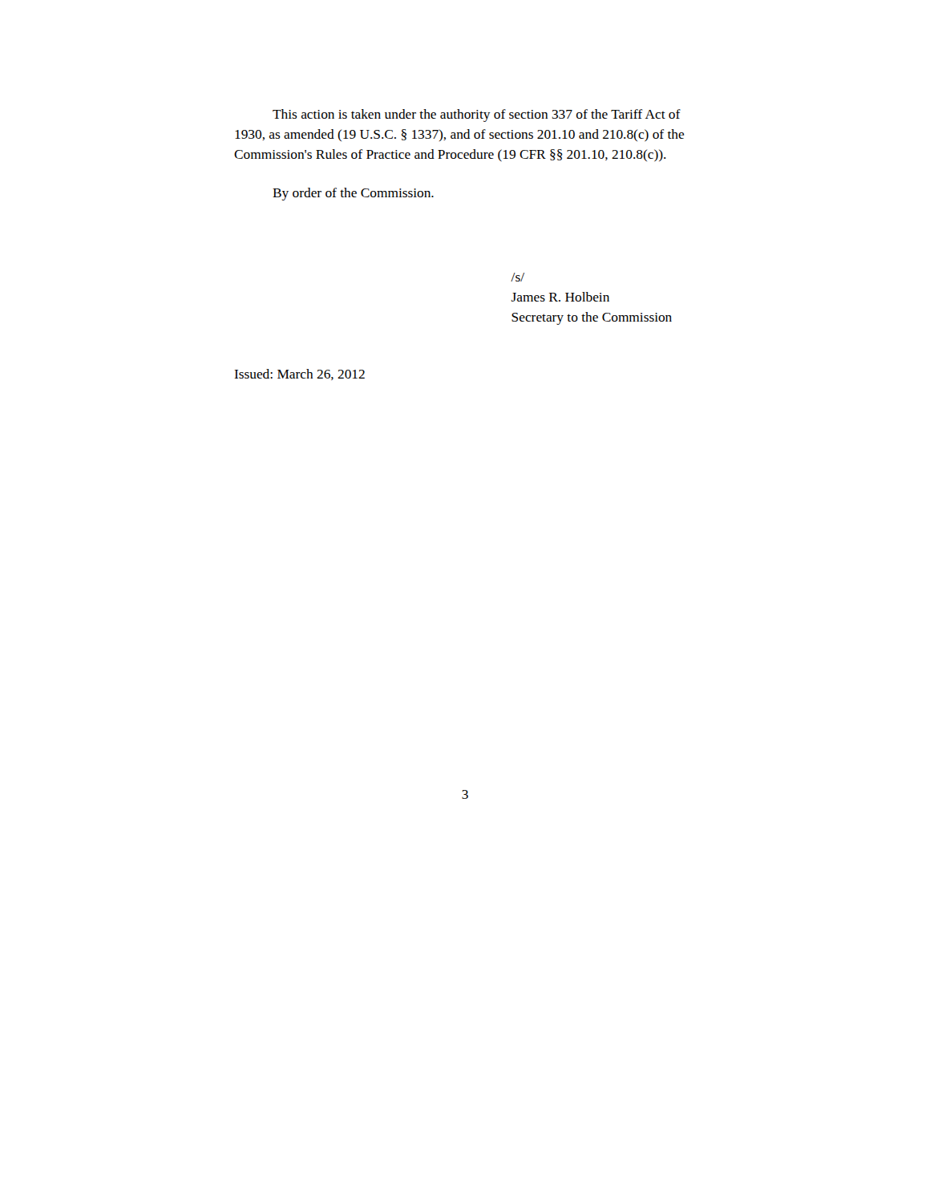This action is taken under the authority of section 337 of the Tariff Act of 1930, as amended (19 U.S.C. § 1337), and of sections 201.10 and 210.8(c) of the Commission's Rules of Practice and Procedure (19 CFR §§ 201.10, 210.8(c)).
By order of the Commission.
/s/
James R. Holbein
Secretary to the Commission
Issued: March 26, 2012
3